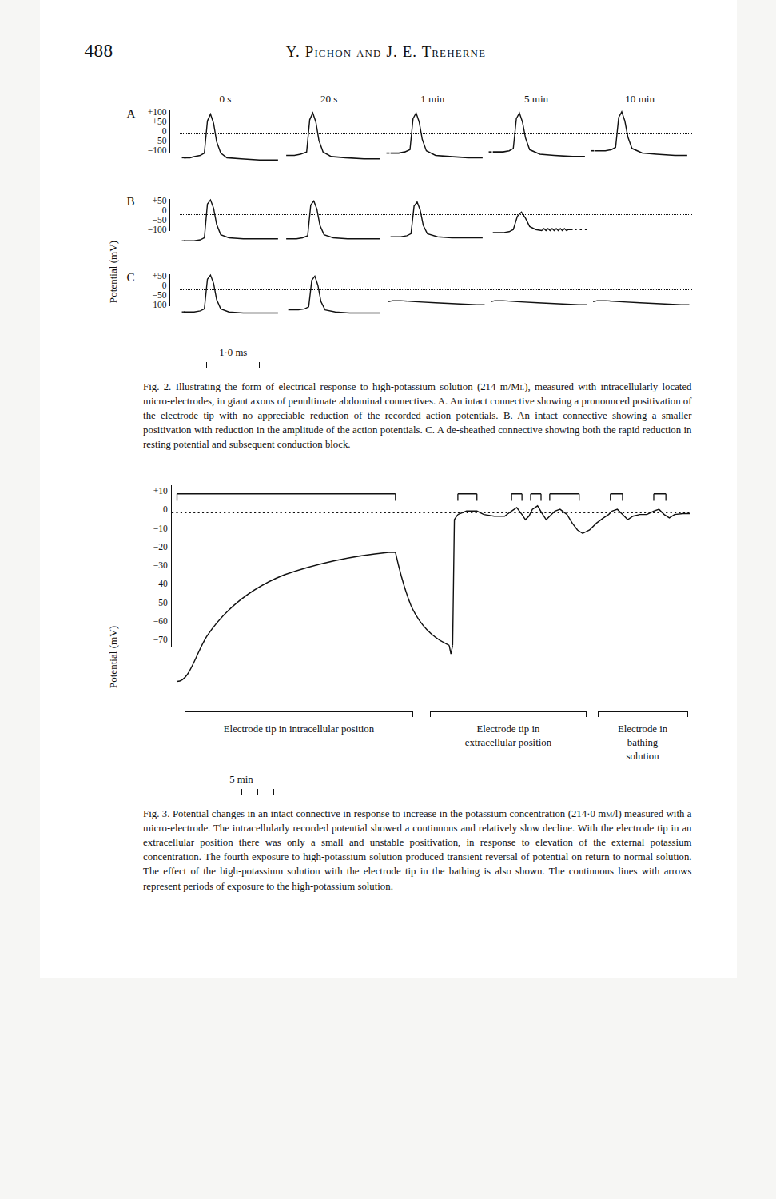488
Y. Pichon and J. E. Treherne
Potential (mV)
0 s 20 s 1 min 5 min 10 min
A
+100 +50 0 −50 −100
B
+50 0 −50 −100
C
+50 0 −50 −100
1·0 ms
Fig. 2. Illustrating the form of electrical response to high-potassium solution (214 m/Ml), measured with intracellularly located micro-electrodes, in giant axons of penultimate abdominal connectives. A. An intact connective showing a pronounced positivation of the electrode tip with no appreciable reduction of the recorded action potentials. B. An intact connective showing a smaller positivation with reduction in the amplitude of the action potentials. C. A de-sheathed connective showing both the rapid reduction in resting potential and subsequent conduction block.
Potential (mV)
+10 0 −10 −20 −30 −40 −50 −60 −70
Electrode tip in intracellular position
Electrode tip in
extracellular position
Electrode in
bathing
solution
5 min
Fig. 3. Potential changes in an intact connective in response to increase in the potassium concentration (214·0 mm/l) measured with a micro-electrode. The intracellularly recorded potential showed a continuous and relatively slow decline. With the electrode tip in an extracellular position there was only a small and unstable positivation, in response to elevation of the external potassium concentration. The fourth exposure to high-potassium solution produced transient reversal of potential on return to normal solution. The effect of the high-potassium solution with the electrode tip in the bathing is also shown. The continuous lines with arrows represent periods of exposure to the high-potassium solution.